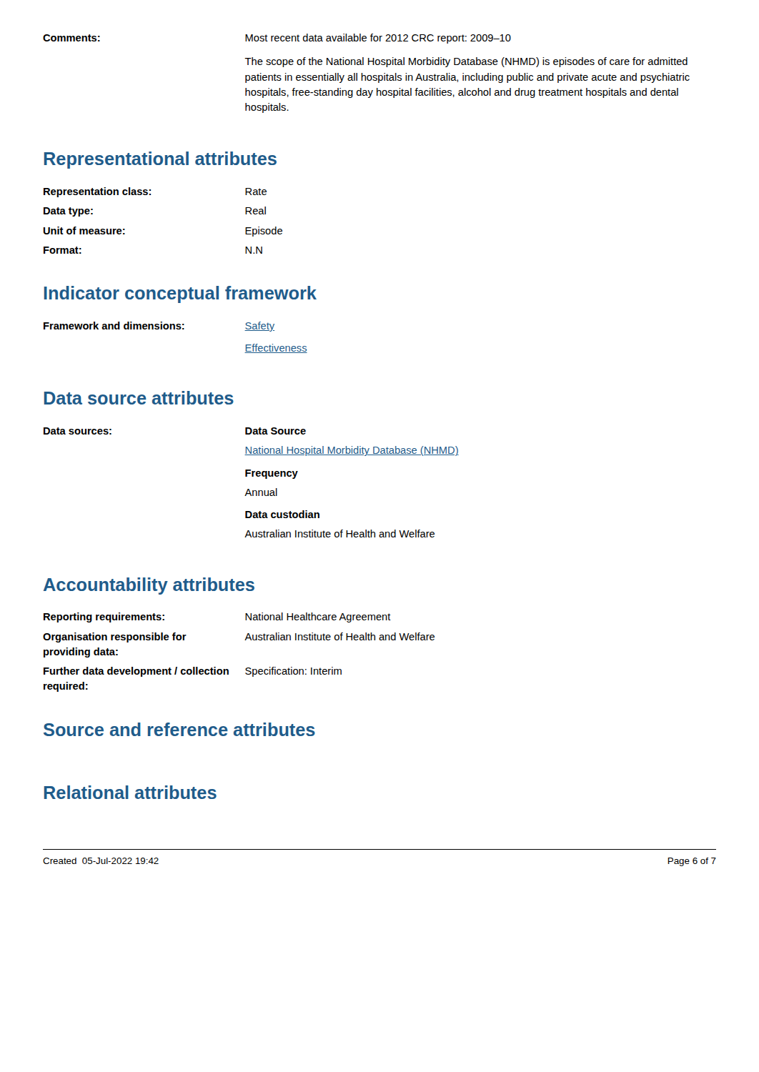| Comments: | Most recent data available for 2012 CRC report: 2009–10 The scope of the National Hospital Morbidity Database (NHMD) is episodes of care for admitted patients in essentially all hospitals in Australia, including public and private acute and psychiatric hospitals, free-standing day hospital facilities, alcohol and drug treatment hospitals and dental hospitals. |
Representational attributes
| Representation class: | Rate |
| Data type: | Real |
| Unit of measure: | Episode |
| Format: | N.N |
Indicator conceptual framework
| Framework and dimensions: | Safety Effectiveness |
Data source attributes
| Data sources: | Data Source National Hospital Morbidity Database (NHMD) Frequency Annual Data custodian Australian Institute of Health and Welfare |
Accountability attributes
| Reporting requirements: | National Healthcare Agreement |
| Organisation responsible for providing data: | Australian Institute of Health and Welfare |
| Further data development / collection required: | Specification: Interim |
Source and reference attributes
Relational attributes
Created 05-Jul-2022 19:42 Page 6 of 7